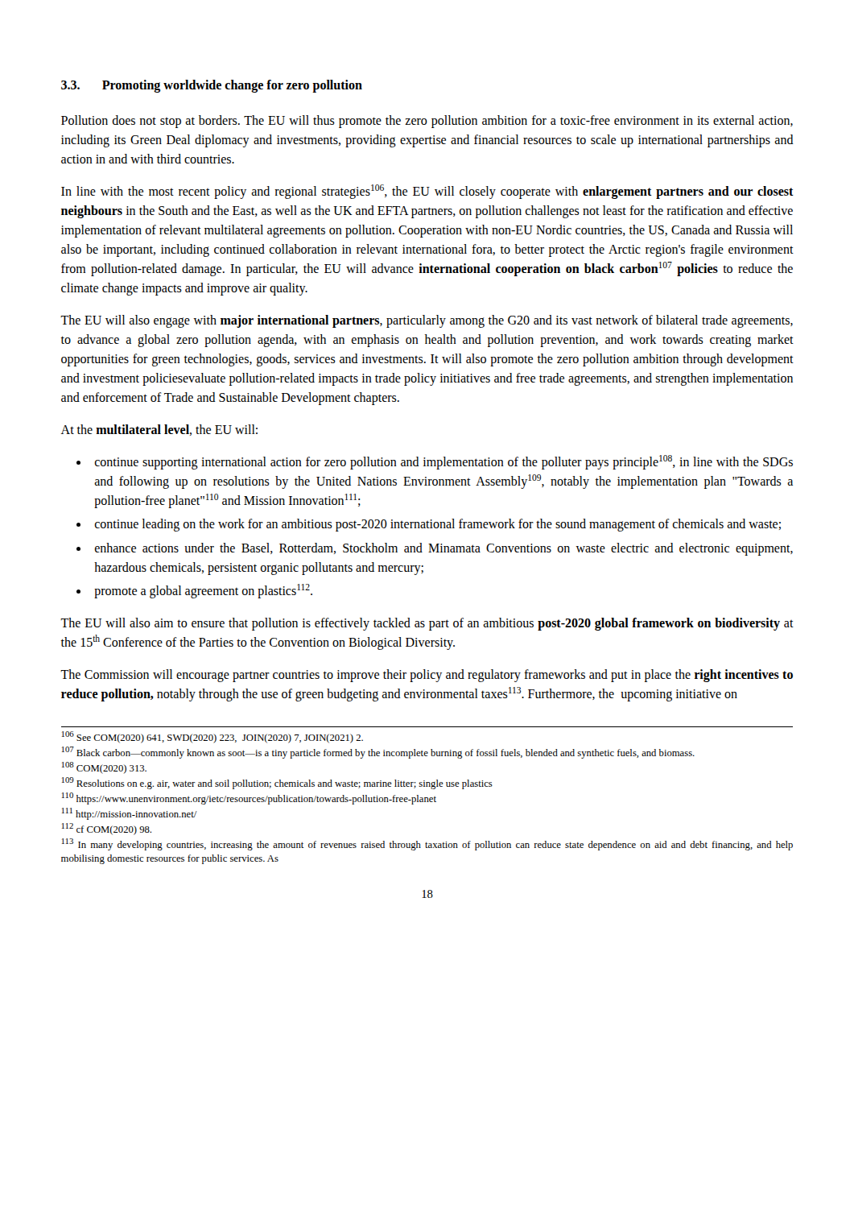3.3. Promoting worldwide change for zero pollution
Pollution does not stop at borders. The EU will thus promote the zero pollution ambition for a toxic-free environment in its external action, including its Green Deal diplomacy and investments, providing expertise and financial resources to scale up international partnerships and action in and with third countries.
In line with the most recent policy and regional strategies106, the EU will closely cooperate with enlargement partners and our closest neighbours in the South and the East, as well as the UK and EFTA partners, on pollution challenges not least for the ratification and effective implementation of relevant multilateral agreements on pollution. Cooperation with non-EU Nordic countries, the US, Canada and Russia will also be important, including continued collaboration in relevant international fora, to better protect the Arctic region's fragile environment from pollution-related damage. In particular, the EU will advance international cooperation on black carbon107 policies to reduce the climate change impacts and improve air quality.
The EU will also engage with major international partners, particularly among the G20 and its vast network of bilateral trade agreements, to advance a global zero pollution agenda, with an emphasis on health and pollution prevention, and work towards creating market opportunities for green technologies, goods, services and investments. It will also promote the zero pollution ambition through development and investment policiesevaluate pollution-related impacts in trade policy initiatives and free trade agreements, and strengthen implementation and enforcement of Trade and Sustainable Development chapters.
At the multilateral level, the EU will:
continue supporting international action for zero pollution and implementation of the polluter pays principle108, in line with the SDGs and following up on resolutions by the United Nations Environment Assembly109, notably the implementation plan "Towards a pollution-free planet"110 and Mission Innovation111;
continue leading on the work for an ambitious post-2020 international framework for the sound management of chemicals and waste;
enhance actions under the Basel, Rotterdam, Stockholm and Minamata Conventions on waste electric and electronic equipment, hazardous chemicals, persistent organic pollutants and mercury;
promote a global agreement on plastics112.
The EU will also aim to ensure that pollution is effectively tackled as part of an ambitious post-2020 global framework on biodiversity at the 15th Conference of the Parties to the Convention on Biological Diversity.
The Commission will encourage partner countries to improve their policy and regulatory frameworks and put in place the right incentives to reduce pollution, notably through the use of green budgeting and environmental taxes113. Furthermore, the upcoming initiative on
106 See COM(2020) 641, SWD(2020) 223, JOIN(2020) 7, JOIN(2021) 2.
107 Black carbon—commonly known as soot—is a tiny particle formed by the incomplete burning of fossil fuels, blended and synthetic fuels, and biomass.
108 COM(2020) 313.
109 Resolutions on e.g. air, water and soil pollution; chemicals and waste; marine litter; single use plastics
110 https://www.unenvironment.org/ietc/resources/publication/towards-pollution-free-planet
111 http://mission-innovation.net/
112 cf COM(2020) 98.
113 In many developing countries, increasing the amount of revenues raised through taxation of pollution can reduce state dependence on aid and debt financing, and help mobilising domestic resources for public services. As
18